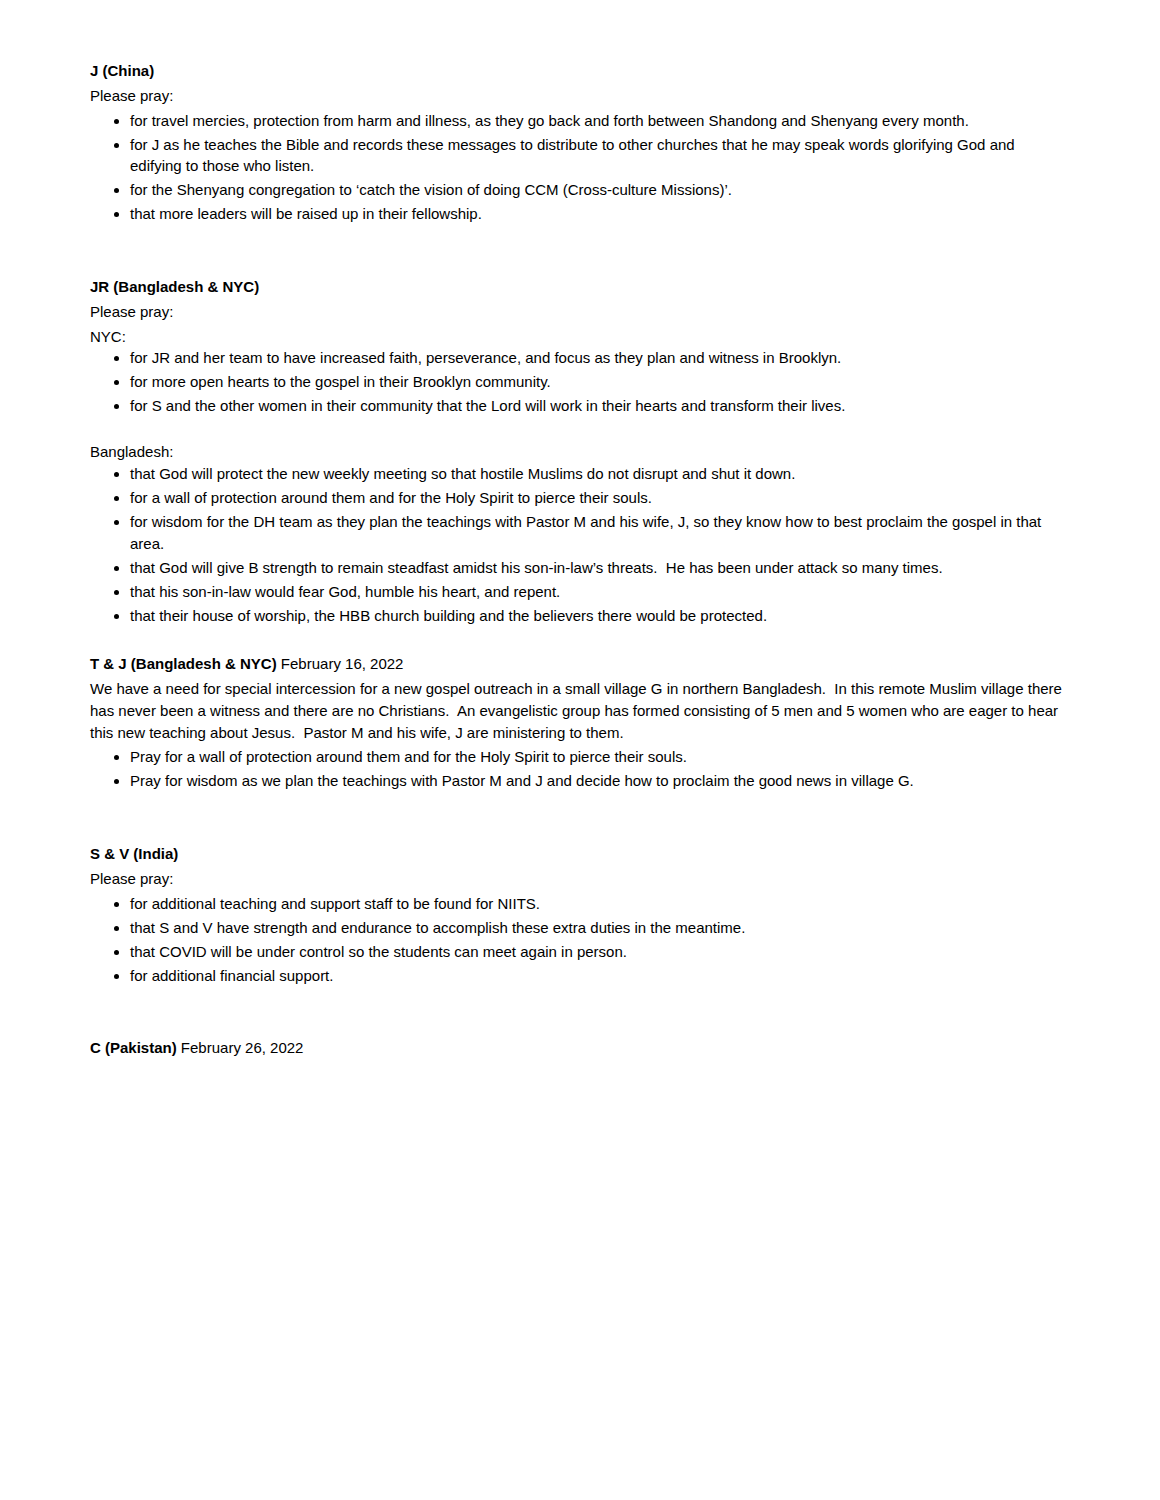J (China)
Please pray:
for travel mercies, protection from harm and illness, as they go back and forth between Shandong and Shenyang every month.
for J as he teaches the Bible and records these messages to distribute to other churches that he may speak words glorifying God and edifying to those who listen.
for the Shenyang congregation to ‘catch the vision of doing CCM (Cross-culture Missions)’.
that more leaders will be raised up in their fellowship.
JR (Bangladesh & NYC)
Please pray:
NYC:
for JR and her team to have increased faith, perseverance, and focus as they plan and witness in Brooklyn.
for more open hearts to the gospel in their Brooklyn community.
for S and the other women in their community that the Lord will work in their hearts and transform their lives.
Bangladesh:
that God will protect the new weekly meeting so that hostile Muslims do not disrupt and shut it down.
for a wall of protection around them and for the Holy Spirit to pierce their souls.
for wisdom for the DH team as they plan the teachings with Pastor M and his wife, J, so they know how to best proclaim the gospel in that area.
that God will give B strength to remain steadfast amidst his son-in-law’s threats. He has been under attack so many times.
that his son-in-law would fear God, humble his heart, and repent.
that their house of worship, the HBB church building and the believers there would be protected.
T & J (Bangladesh & NYC) February 16, 2022
We have a need for special intercession for a new gospel outreach in a small village G in northern Bangladesh. In this remote Muslim village there has never been a witness and there are no Christians. An evangelistic group has formed consisting of 5 men and 5 women who are eager to hear this new teaching about Jesus. Pastor M and his wife, J are ministering to them.
Pray for a wall of protection around them and for the Holy Spirit to pierce their souls.
Pray for wisdom as we plan the teachings with Pastor M and J and decide how to proclaim the good news in village G.
S & V (India)
Please pray:
for additional teaching and support staff to be found for NIITS.
that S and V have strength and endurance to accomplish these extra duties in the meantime.
that COVID will be under control so the students can meet again in person.
for additional financial support.
C (Pakistan) February 26, 2022